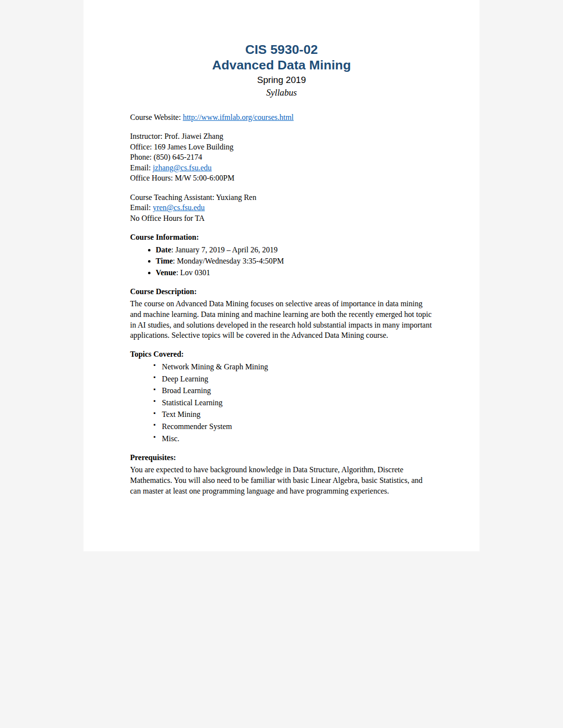CIS 5930-02
Advanced Data Mining
Spring 2019
Syllabus
Course Website: http://www.ifmlab.org/courses.html
Instructor: Prof. Jiawei Zhang
Office: 169 James Love Building
Phone: (850) 645-2174
Email: jzhang@cs.fsu.edu
Office Hours: M/W 5:00-6:00PM
Course Teaching Assistant: Yuxiang Ren
Email: yren@cs.fsu.edu
No Office Hours for TA
Course Information:
Date: January 7, 2019 – April 26, 2019
Time: Monday/Wednesday 3:35-4:50PM
Venue: Lov 0301
Course Description:
The course on Advanced Data Mining focuses on selective areas of importance in data mining and machine learning. Data mining and machine learning are both the recently emerged hot topic in AI studies, and solutions developed in the research hold substantial impacts in many important applications. Selective topics will be covered in the Advanced Data Mining course.
Topics Covered:
Network Mining & Graph Mining
Deep Learning
Broad Learning
Statistical Learning
Text Mining
Recommender System
Misc.
Prerequisites:
You are expected to have background knowledge in Data Structure, Algorithm, Discrete Mathematics. You will also need to be familiar with basic Linear Algebra, basic Statistics, and can master at least one programming language and have programming experiences.